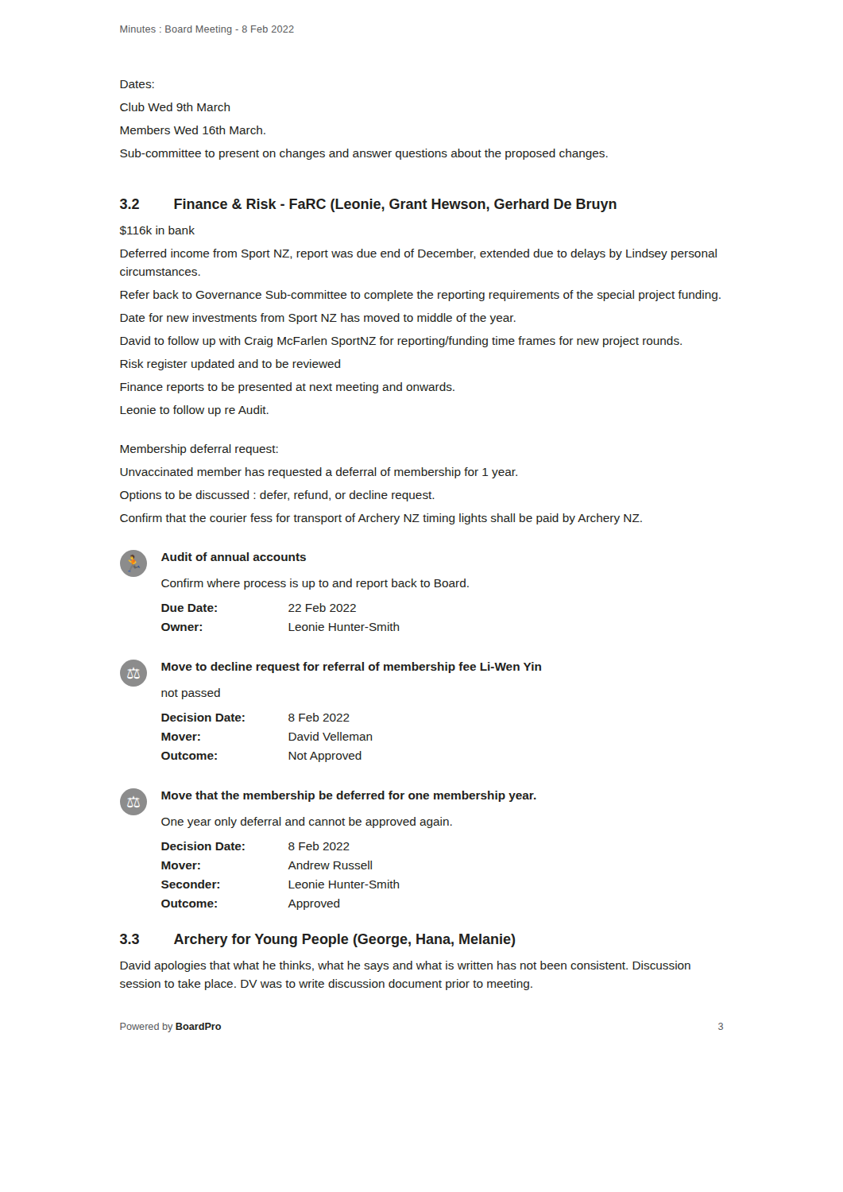Minutes : Board Meeting - 8 Feb 2022
Dates:
Club Wed 9th March
Members Wed 16th March.
Sub-committee to present on changes and answer questions about the proposed changes.
3.2 Finance & Risk - FaRC (Leonie, Grant Hewson, Gerhard De Bruyn
$116k in bank
Deferred income from Sport NZ, report was due end of December, extended due to delays by Lindsey personal circumstances.
Refer back to Governance Sub-committee to complete the reporting requirements of the special project funding.
Date for new investments from Sport NZ has moved to middle of the year.
David to follow up with Craig McFarlen SportNZ for reporting/funding time frames for new project rounds.
Risk register updated and to be reviewed
Finance reports to be presented at next meeting and onwards.
Leonie to follow up re Audit.
Membership deferral request:
Unvaccinated member has requested a deferral of membership for 1 year.
Options to be discussed : defer, refund, or decline request.
Confirm that the courier fess for transport of Archery NZ timing lights shall be paid by Archery NZ.
🏃
Audit of annual accounts
Confirm where process is up to and report back to Board.
| Due Date: | 22 Feb 2022 |
| Owner: | Leonie Hunter-Smith |
⚖
Move to decline request for referral of membership fee Li-Wen Yin
not passed
| Decision Date: | 8 Feb 2022 |
| Mover: | David Velleman |
| Outcome: | Not Approved |
⚖
Move that the membership be deferred for one membership year.
One year only deferral and cannot be approved again.
| Decision Date: | 8 Feb 2022 |
| Mover: | Andrew Russell |
| Seconder: | Leonie Hunter-Smith |
| Outcome: | Approved |
3.3 Archery for Young People (George, Hana, Melanie)
David apologies that what he thinks, what he says and what is written has not been consistent. Discussion session to take place. DV was to write discussion document prior to meeting.
Powered by BoardPro 3